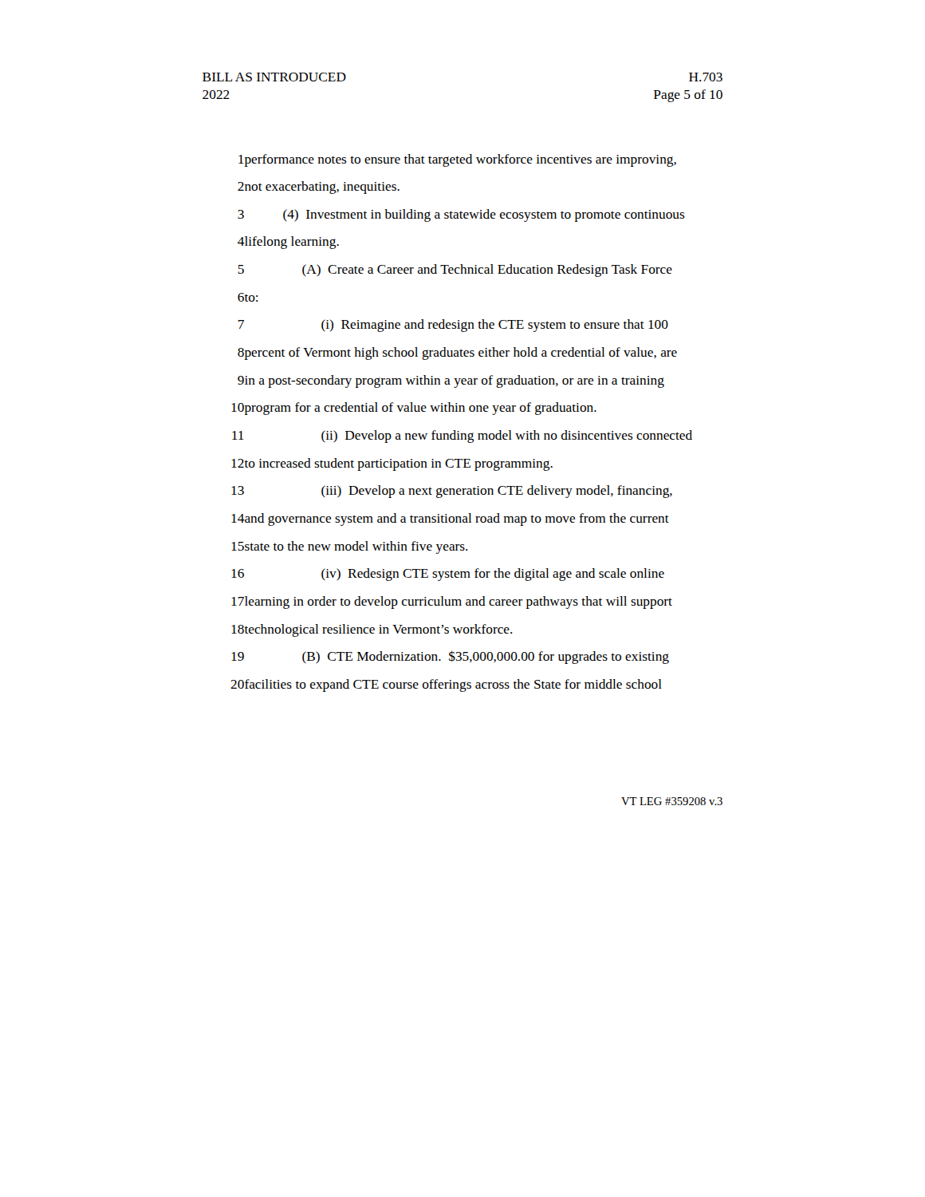BILL AS INTRODUCED
2022
H.703
Page 5 of 10
| 1 | performance notes to ensure that targeted workforce incentives are improving, |
| 2 | not exacerbating, inequities. |
| 3 | (4) Investment in building a statewide ecosystem to promote continuous |
| 4 | lifelong learning. |
| 5 | (A) Create a Career and Technical Education Redesign Task Force |
| 6 | to: |
| 7 | (i) Reimagine and redesign the CTE system to ensure that 100 |
| 8 | percent of Vermont high school graduates either hold a credential of value, are |
| 9 | in a post-secondary program within a year of graduation, or are in a training |
| 10 | program for a credential of value within one year of graduation. |
| 11 | (ii) Develop a new funding model with no disincentives connected |
| 12 | to increased student participation in CTE programming. |
| 13 | (iii) Develop a next generation CTE delivery model, financing, |
| 14 | and governance system and a transitional road map to move from the current |
| 15 | state to the new model within five years. |
| 16 | (iv) Redesign CTE system for the digital age and scale online |
| 17 | learning in order to develop curriculum and career pathways that will support |
| 18 | technological resilience in Vermont’s workforce. |
| 19 | (B) CTE Modernization. $35,000,000.00 for upgrades to existing |
| 20 | facilities to expand CTE course offerings across the State for middle school |
VT LEG #359208 v.3